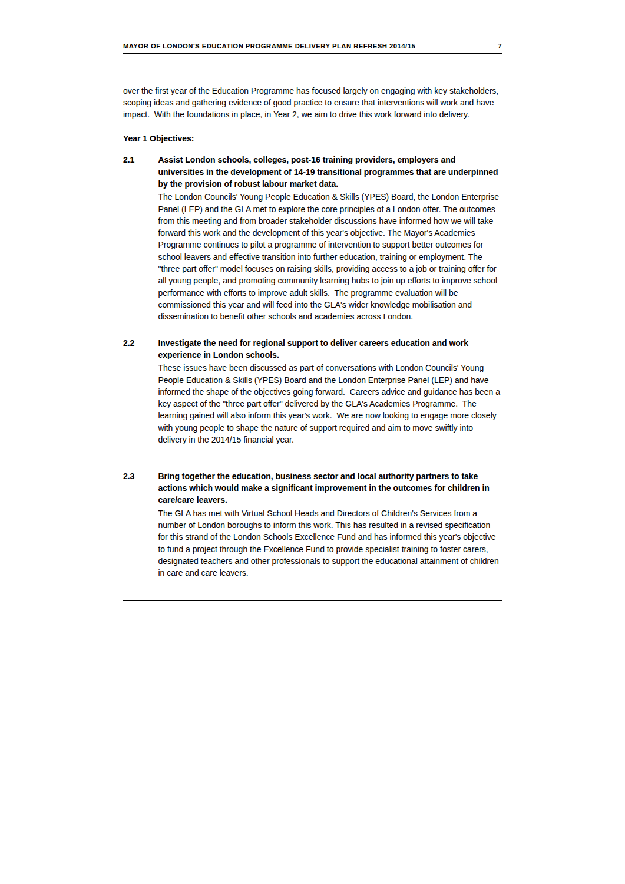Mayor of London's Education Programme Delivery Plan Refresh 2014/15 7
over the first year of the Education Programme has focused largely on engaging with key stakeholders, scoping ideas and gathering evidence of good practice to ensure that interventions will work and have impact. With the foundations in place, in Year 2, we aim to drive this work forward into delivery.
Year 1 Objectives:
2.1
Assist London schools, colleges, post-16 training providers, employers and universities in the development of 14-19 transitional programmes that are underpinned by the provision of robust labour market data.
The London Councils' Young People Education & Skills (YPES) Board, the London Enterprise Panel (LEP) and the GLA met to explore the core principles of a London offer. The outcomes from this meeting and from broader stakeholder discussions have informed how we will take forward this work and the development of this year's objective. The Mayor's Academies Programme continues to pilot a programme of intervention to support better outcomes for school leavers and effective transition into further education, training or employment. The "three part offer" model focuses on raising skills, providing access to a job or training offer for all young people, and promoting community learning hubs to join up efforts to improve school performance with efforts to improve adult skills. The programme evaluation will be commissioned this year and will feed into the GLA's wider knowledge mobilisation and dissemination to benefit other schools and academies across London.
2.2
Investigate the need for regional support to deliver careers education and work experience in London schools.
These issues have been discussed as part of conversations with London Councils' Young People Education & Skills (YPES) Board and the London Enterprise Panel (LEP) and have informed the shape of the objectives going forward. Careers advice and guidance has been a key aspect of the "three part offer" delivered by the GLA's Academies Programme. The learning gained will also inform this year's work. We are now looking to engage more closely with young people to shape the nature of support required and aim to move swiftly into delivery in the 2014/15 financial year.
2.3
Bring together the education, business sector and local authority partners to take actions which would make a significant improvement in the outcomes for children in care/care leavers.
The GLA has met with Virtual School Heads and Directors of Children's Services from a number of London boroughs to inform this work. This has resulted in a revised specification for this strand of the London Schools Excellence Fund and has informed this year's objective to fund a project through the Excellence Fund to provide specialist training to foster carers, designated teachers and other professionals to support the educational attainment of children in care and care leavers.